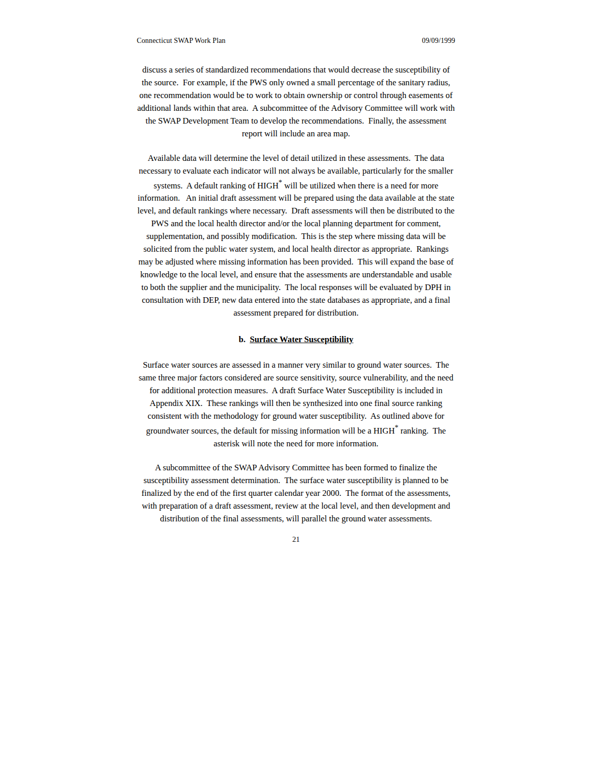Connecticut SWAP Work Plan
09/09/1999
discuss a series of standardized recommendations that would decrease the susceptibility of the source. For example, if the PWS only owned a small percentage of the sanitary radius, one recommendation would be to work to obtain ownership or control through easements of additional lands within that area. A subcommittee of the Advisory Committee will work with the SWAP Development Team to develop the recommendations. Finally, the assessment report will include an area map.
Available data will determine the level of detail utilized in these assessments. The data necessary to evaluate each indicator will not always be available, particularly for the smaller systems. A default ranking of HIGH* will be utilized when there is a need for more information. An initial draft assessment will be prepared using the data available at the state level, and default rankings where necessary. Draft assessments will then be distributed to the PWS and the local health director and/or the local planning department for comment, supplementation, and possibly modification. This is the step where missing data will be solicited from the public water system, and local health director as appropriate. Rankings may be adjusted where missing information has been provided. This will expand the base of knowledge to the local level, and ensure that the assessments are understandable and usable to both the supplier and the municipality. The local responses will be evaluated by DPH in consultation with DEP, new data entered into the state databases as appropriate, and a final assessment prepared for distribution.
b. Surface Water Susceptibility
Surface water sources are assessed in a manner very similar to ground water sources. The same three major factors considered are source sensitivity, source vulnerability, and the need for additional protection measures. A draft Surface Water Susceptibility is included in Appendix XIX. These rankings will then be synthesized into one final source ranking consistent with the methodology for ground water susceptibility. As outlined above for groundwater sources, the default for missing information will be a HIGH* ranking. The asterisk will note the need for more information.
A subcommittee of the SWAP Advisory Committee has been formed to finalize the susceptibility assessment determination. The surface water susceptibility is planned to be finalized by the end of the first quarter calendar year 2000. The format of the assessments, with preparation of a draft assessment, review at the local level, and then development and distribution of the final assessments, will parallel the ground water assessments.
21